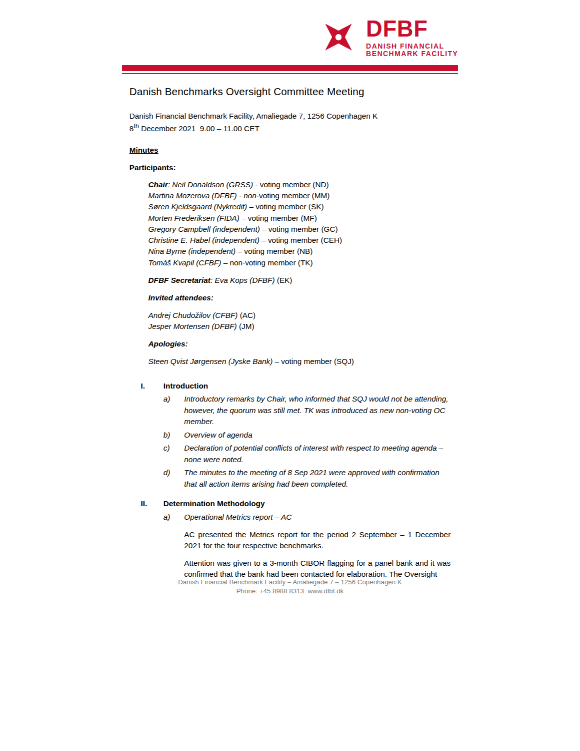DFBF
DANISH FINANCIAL
BENCHMARK FACILITY
Danish Benchmarks Oversight Committee Meeting
Danish Financial Benchmark Facility, Amaliegade 7, 1256 Copenhagen K
8th December 2021 9.00 – 11.00 CET
Minutes
Participants:
Chair: Neil Donaldson (GRSS) - voting member (ND)
Martina Mozerova (DFBF) - non-voting member (MM)
Søren Kjeldsgaard (Nykredit) – voting member (SK)
Morten Frederiksen (FIDA) – voting member (MF)
Gregory Campbell (independent) – voting member (GC)
Christine E. Habel (independent) – voting member (CEH)
Nina Byrne (independent) – voting member (NB)
Tomáš Kvapil (CFBF) – non-voting member (TK)
DFBF Secretariat: Eva Kops (DFBF) (EK)
Invited attendees:
Andrej Chudožilov (CFBF) (AC)
Jesper Mortensen (DFBF) (JM)
Apologies:
Steen Qvist Jørgensen (Jyske Bank) – voting member (SQJ)
I. Introduction
Introductory remarks by Chair, who informed that SQJ would not be attending, however, the quorum was still met. TK was introduced as new non-voting OC member.
Overview of agenda
Declaration of potential conflicts of interest with respect to meeting agenda – none were noted.
The minutes to the meeting of 8 Sep 2021 were approved with confirmation that all action items arising had been completed.
II. Determination Methodology
Operational Metrics report – AC
AC presented the Metrics report for the period 2 September – 1 December 2021 for the four respective benchmarks.
Attention was given to a 3-month CIBOR flagging for a panel bank and it was confirmed that the bank had been contacted for elaboration. The Oversight
Danish Financial Benchmark Facility – Amaliegade 7 – 1256 Copenhagen K
Phone: +45 8988 8313 www.dfbf.dk